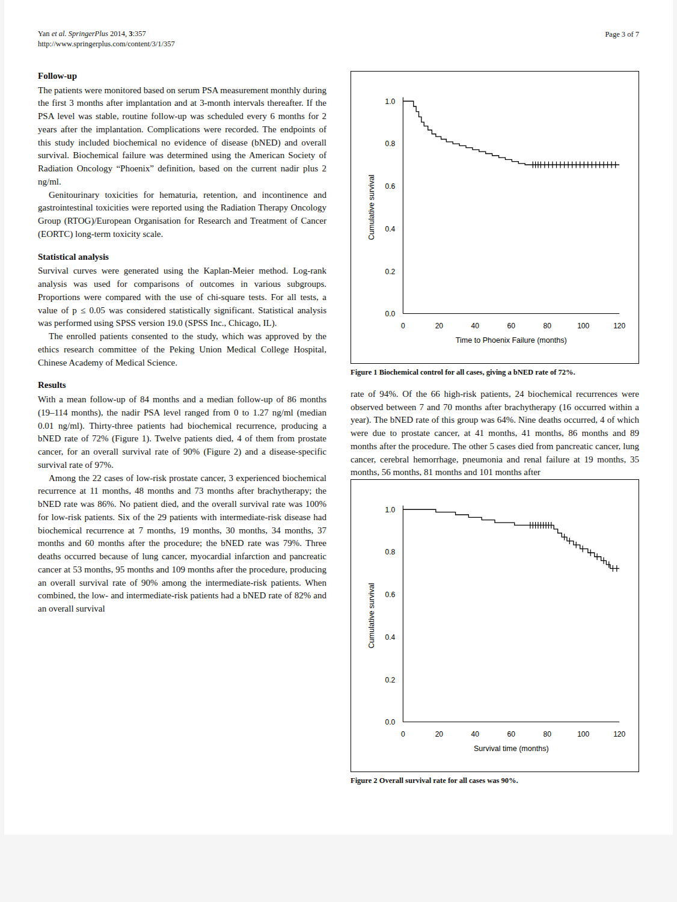Yan et al. SpringerPlus 2014, 3:357
http://www.springerplus.com/content/3/1/357
Page 3 of 7
Follow-up
The patients were monitored based on serum PSA measurement monthly during the first 3 months after implantation and at 3-month intervals thereafter. If the PSA level was stable, routine follow-up was scheduled every 6 months for 2 years after the implantation. Complications were recorded. The endpoints of this study included biochemical no evidence of disease (bNED) and overall survival. Biochemical failure was determined using the American Society of Radiation Oncology “Phoenix” definition, based on the current nadir plus 2 ng/ml.
Genitourinary toxicities for hematuria, retention, and incontinence and gastrointestinal toxicities were reported using the Radiation Therapy Oncology Group (RTOG)/European Organisation for Research and Treatment of Cancer (EORTC) long-term toxicity scale.
Statistical analysis
Survival curves were generated using the Kaplan-Meier method. Log-rank analysis was used for comparisons of outcomes in various subgroups. Proportions were compared with the use of chi-square tests. For all tests, a value of p ≤ 0.05 was considered statistically significant. Statistical analysis was performed using SPSS version 19.0 (SPSS Inc., Chicago, IL).
The enrolled patients consented to the study, which was approved by the ethics research committee of the Peking Union Medical College Hospital, Chinese Academy of Medical Science.
Results
With a mean follow-up of 84 months and a median follow-up of 86 months (19–114 months), the nadir PSA level ranged from 0 to 1.27 ng/ml (median 0.01 ng/ml). Thirty-three patients had biochemical recurrence, producing a bNED rate of 72% (Figure 1). Twelve patients died, 4 of them from prostate cancer, for an overall survival rate of 90% (Figure 2) and a disease-specific survival rate of 97%.
Among the 22 cases of low-risk prostate cancer, 3 experienced biochemical recurrence at 11 months, 48 months and 73 months after brachytherapy; the bNED rate was 86%. No patient died, and the overall survival rate was 100% for low-risk patients. Six of the 29 patients with intermediate-risk disease had biochemical recurrence at 7 months, 19 months, 30 months, 34 months, 37 months and 60 months after the procedure; the bNED rate was 79%. Three deaths occurred because of lung cancer, myocardial infarction and pancreatic cancer at 53 months, 95 months and 109 months after the procedure, producing an overall survival rate of 90% among the intermediate-risk patients. When combined, the low- and intermediate-risk patients had a bNED rate of 82% and an overall survival
1.0 0.8 0.6 0.4 0.2 0.0 0 20 40 60 80 100 120 Time to Phoenix Failure (months) Cumulative survival
Figure 1 Biochemical control for all cases, giving a bNED rate of 72%.
rate of 94%. Of the 66 high-risk patients, 24 biochemical recurrences were observed between 7 and 70 months after brachytherapy (16 occurred within a year). The bNED rate of this group was 64%. Nine deaths occurred, 4 of which were due to prostate cancer, at 41 months, 41 months, 86 months and 89 months after the procedure. The other 5 cases died from pancreatic cancer, lung cancer, cerebral hemorrhage, pneumonia and renal failure at 19 months, 35 months, 56 months, 81 months and 101 months after
1.0 0.8 0.6 0.4 0.2 0.0 0 20 40 60 80 100 120 Survival time (months) Cumulative survival
Figure 2 Overall survival rate for all cases was 90%.